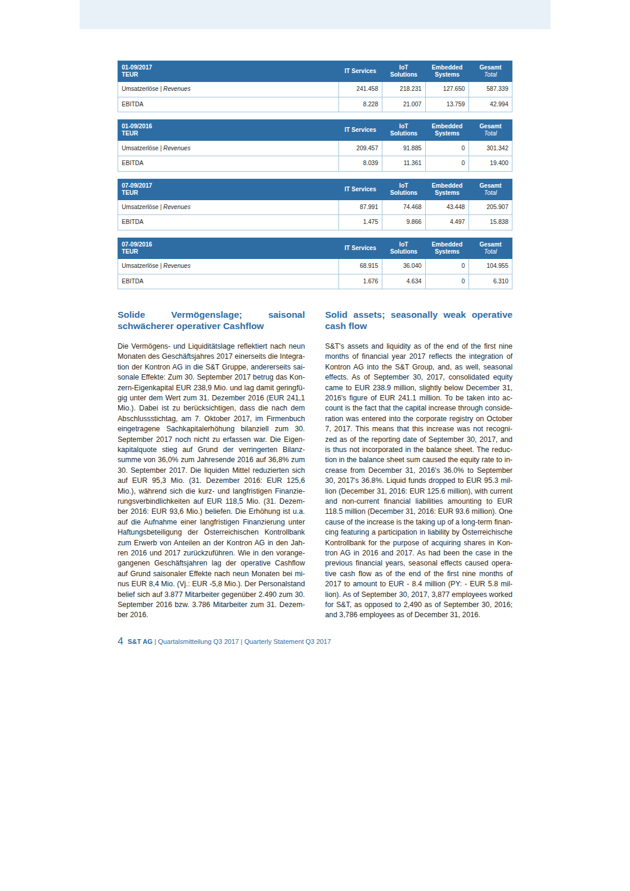| 01-09/2017 TEUR | IT Services | IoT Solutions | Embedded Systems | Gesamt Total |
| --- | --- | --- | --- | --- |
| Umsatzerlöse / Revenues | 241.458 | 218.231 | 127.650 | 587.339 |
| EBITDA | 8.228 | 21.007 | 13.759 | 42.994 |
| 01-09/2016 TEUR | IT Services | IoT Solutions | Embedded Systems | Gesamt Total |
| --- | --- | --- | --- | --- |
| Umsatzerlöse / Revenues | 209.457 | 91.885 | 0 | 301.342 |
| EBITDA | 8.039 | 11.361 | 0 | 19.400 |
| 07-09/2017 TEUR | IT Services | IoT Solutions | Embedded Systems | Gesamt Total |
| --- | --- | --- | --- | --- |
| Umsatzerlöse / Revenues | 87.991 | 74.468 | 43.448 | 205.907 |
| EBITDA | 1.475 | 9.866 | 4.497 | 15.838 |
| 07-09/2016 TEUR | IT Services | IoT Solutions | Embedded Systems | Gesamt Total |
| --- | --- | --- | --- | --- |
| Umsatzerlöse / Revenues | 68.915 | 36.040 | 0 | 104.955 |
| EBITDA | 1.676 | 4.634 | 0 | 6.310 |
Solide Vermögenslage; saisonal schwächerer operativer Cashflow
Die Vermögens- und Liquiditätslage reflektiert nach neun Monaten des Geschäftsjahres 2017 einerseits die Integration der Kontron AG in die S&T Gruppe, andererseits saisonale Effekte: Zum 30. September 2017 betrug das Konzern-Eigenkapital EUR 238,9 Mio. und lag damit geringfügig unter dem Wert zum 31. Dezember 2016 (EUR 241,1 Mio.). Dabei ist zu berücksichtigen, dass die nach dem Abschlussstichtag, am 7. Oktober 2017, im Firmenbuch eingetragene Sachkapitalerhöhung bilanziell zum 30. September 2017 noch nicht zu erfassen war. Die Eigenkapitalquote stieg auf Grund der verringerten Bilanzsumme von 36,0% zum Jahresende 2016 auf 36,8% zum 30. September 2017. Die liquiden Mittel reduzierten sich auf EUR 95,3 Mio. (31. Dezember 2016: EUR 125,6 Mio.), während sich die kurz- und langfristigen Finanzierungsverbindlichkeiten auf EUR 118,5 Mio. (31. Dezember 2016: EUR 93,6 Mio.) beliefen. Die Erhöhung ist u.a. auf die Aufnahme einer langfristigen Finanzierung unter Haftungsbeteiligung der Österreichischen Kontrollbank zum Erwerb von Anteilen an der Kontron AG in den Jahren 2016 und 2017 zurückzuführen. Wie in den vorangegangenen Geschäftsjahren lag der operative Cashflow auf Grund saisonaler Effekte nach neun Monaten bei minus EUR 8,4 Mio. (Vj.: EUR -5,8 Mio.). Der Personalstand belief sich auf 3.877 Mitarbeiter gegenüber 2.490 zum 30. September 2016 bzw. 3.786 Mitarbeiter zum 31. Dezember 2016.
Solid assets; seasonally weak operative cash flow
S&T's assets and liquidity as of the end of the first nine months of financial year 2017 reflects the integration of Kontron AG into the S&T Group, and, as well, seasonal effects. As of September 30, 2017, consolidated equity came to EUR 238.9 million, slightly below December 31, 2016's figure of EUR 241.1 million. To be taken into account is the fact that the capital increase through consideration was entered into the corporate registry on October 7, 2017. This means that this increase was not recognized as of the reporting date of September 30, 2017, and is thus not incorporated in the balance sheet. The reduction in the balance sheet sum caused the equity rate to increase from December 31, 2016's 36.0% to September 30, 2017's 36.8%. Liquid funds dropped to EUR 95.3 million (December 31, 2016: EUR 125.6 million), with current and non-current financial liabilities amounting to EUR 118.5 million (December 31, 2016: EUR 93.6 million). One cause of the increase is the taking up of a long-term financing featuring a participation in liability by Österreichische Kontrollbank for the purpose of acquiring shares in Kontron AG in 2016 and 2017. As had been the case in the previous financial years, seasonal effects caused operative cash flow as of the end of the first nine months of 2017 to amount to EUR - 8.4 million (PY: - EUR 5.8 million). As of September 30, 2017, 3,877 employees worked for S&T, as opposed to 2,490 as of September 30, 2016; and 3,786 employees as of December 31, 2016.
4 S&T AG | Quartalsmitteilung Q3 2017 | Quarterly Statement Q3 2017